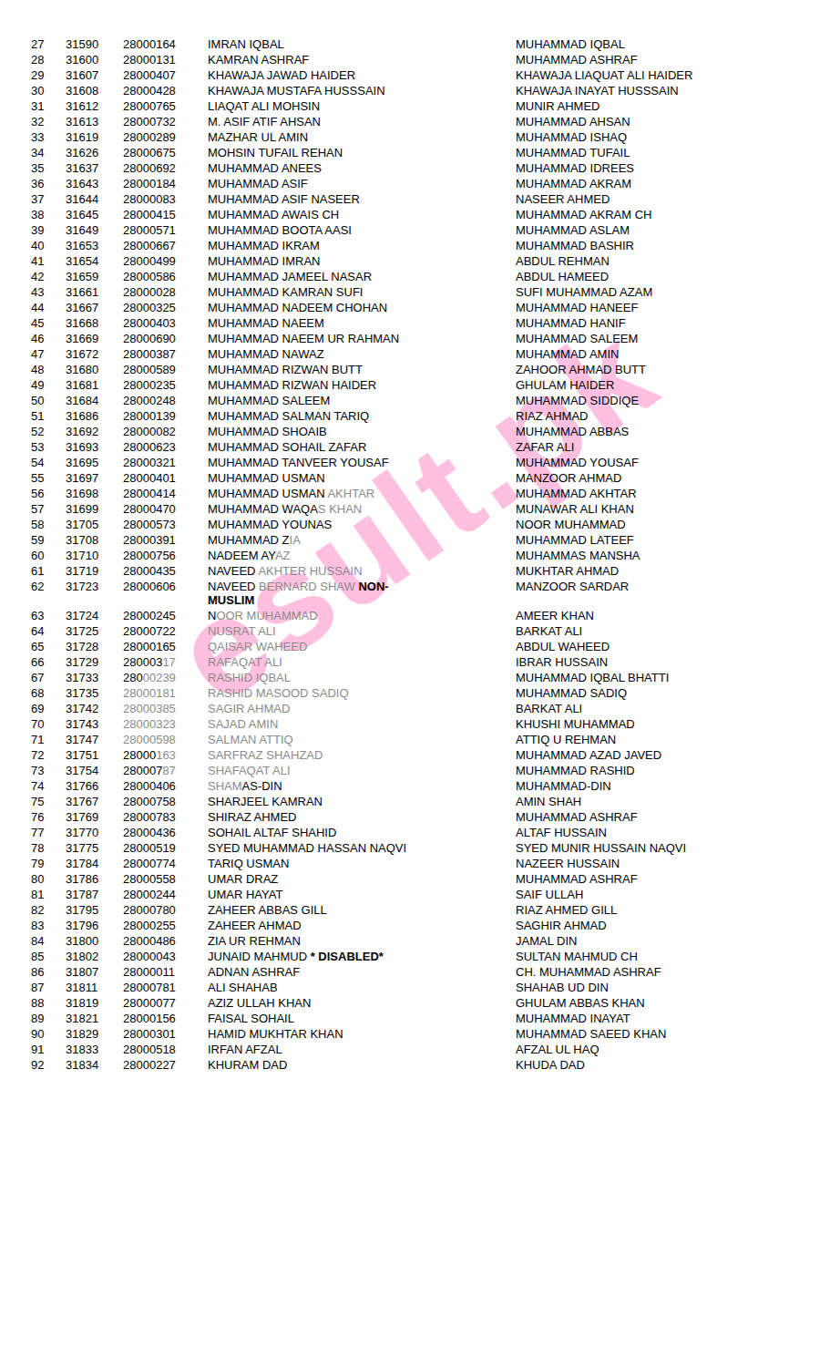esult.pk
| 27 | 31590 | 28000164 | IMRAN IQBAL | MUHAMMAD IQBAL |
| 28 | 31600 | 28000131 | KAMRAN ASHRAF | MUHAMMAD ASHRAF |
| 29 | 31607 | 28000407 | KHAWAJA JAWAD HAIDER | KHAWAJA LIAQUAT ALI HAIDER |
| 30 | 31608 | 28000428 | KHAWAJA MUSTAFA HUSSSAIN | KHAWAJA INAYAT HUSSSAIN |
| 31 | 31612 | 28000765 | LIAQAT ALI MOHSIN | MUNIR AHMED |
| 32 | 31613 | 28000732 | M. ASIF ATIF AHSAN | MUHAMMAD AHSAN |
| 33 | 31619 | 28000289 | MAZHAR UL AMIN | MUHAMMAD ISHAQ |
| 34 | 31626 | 28000675 | MOHSIN TUFAIL REHAN | MUHAMMAD TUFAIL |
| 35 | 31637 | 28000692 | MUHAMMAD ANEES | MUHAMMAD IDREES |
| 36 | 31643 | 28000184 | MUHAMMAD ASIF | MUHAMMAD AKRAM |
| 37 | 31644 | 28000083 | MUHAMMAD ASIF NASEER | NASEER AHMED |
| 38 | 31645 | 28000415 | MUHAMMAD AWAIS CH | MUHAMMAD AKRAM CH |
| 39 | 31649 | 28000571 | MUHAMMAD BOOTA AASI | MUHAMMAD ASLAM |
| 40 | 31653 | 28000667 | MUHAMMAD IKRAM | MUHAMMAD BASHIR |
| 41 | 31654 | 28000499 | MUHAMMAD IMRAN | ABDUL REHMAN |
| 42 | 31659 | 28000586 | MUHAMMAD JAMEEL NASAR | ABDUL HAMEED |
| 43 | 31661 | 28000028 | MUHAMMAD KAMRAN SUFI | SUFI MUHAMMAD AZAM |
| 44 | 31667 | 28000325 | MUHAMMAD NADEEM CHOHAN | MUHAMMAD HANEEF |
| 45 | 31668 | 28000403 | MUHAMMAD NAEEM | MUHAMMAD HANIF |
| 46 | 31669 | 28000690 | MUHAMMAD NAEEM UR RAHMAN | MUHAMMAD SALEEM |
| 47 | 31672 | 28000387 | MUHAMMAD NAWAZ | MUHAMMAD AMIN |
| 48 | 31680 | 28000589 | MUHAMMAD RIZWAN BUTT | ZAHOOR AHMAD BUTT |
| 49 | 31681 | 28000235 | MUHAMMAD RIZWAN HAIDER | GHULAM HAIDER |
| 50 | 31684 | 28000248 | MUHAMMAD SALEEM | MUHAMMAD SIDDIQE |
| 51 | 31686 | 28000139 | MUHAMMAD SALMAN TARIQ | RIAZ AHMAD |
| 52 | 31692 | 28000082 | MUHAMMAD SHOAIB | MUHAMMAD ABBAS |
| 53 | 31693 | 28000623 | MUHAMMAD SOHAIL ZAFAR | ZAFAR ALI |
| 54 | 31695 | 28000321 | MUHAMMAD TANVEER YOUSAF | MUHAMMAD YOUSAF |
| 55 | 31697 | 28000401 | MUHAMMAD USMAN | MANZOOR AHMAD |
| 56 | 31698 | 28000414 | MUHAMMAD USMAN AKHTAR | MUHAMMAD AKHTAR |
| 57 | 31699 | 28000470 | MUHAMMAD WAQA S KHAN | MUNAWAR ALI KHAN |
| 58 | 31705 | 28000573 | MUHAMMAD YOUNAS | NOOR MUHAMMAD |
| 59 | 31708 | 28000391 | MUHAMMAD Z IA | MUHAMMAD LATEEF |
| 60 | 31710 | 28000756 | NADEEM AY AZ | MUHAMMAS MANSHA |
| 61 | 31719 | 28000435 | NAVEED AKHTER HUSSAIN | MUKHTAR AHMAD |
| 62 | 31723 | 28000606 | NAVEED BERNARD SHAW NON- MUSLIM | MANZOOR SARDAR |
| 63 | 31724 | 28000245 | N OOR MUHAMMAD | AMEER KHAN |
| 64 | 31725 | 28000722 | NUSRAT ALI | BARKAT ALI |
| 65 | 31728 | 28000165 | QAISAR WAHEED | ABDUL WAHEED |
| 66 | 31729 | 280003 17 | RAFAQAT ALI | IBRAR HUSSAIN |
| 67 | 31733 | 280 00239 | RASHID IQBAL | MUHAMMAD IQBAL BHATTI |
| 68 | 31735 | 28000181 | RASHID MASOOD SADIQ | MUHAMMAD SADIQ |
| 69 | 31742 | 28000385 | SAGIR AHMAD | BARKAT ALI |
| 70 | 31743 | 28000323 | SAJAD AMIN | KHUSHI MUHAMMAD |
| 71 | 31747 | 28000598 | SALMAN ATTIQ | ATTIQ U REHMAN |
| 72 | 31751 | 28000 163 | SARFRAZ SHAHZAD | MUHAMMAD AZAD JAVED |
| 73 | 31754 | 280007 87 | SHAFAQAT ALI | MUHAMMAD RASHID |
| 74 | 31766 | 28000406 | SHAM AS-DIN | MUHAMMAD-DIN |
| 75 | 31767 | 28000758 | SHARJEEL KAMRAN | AMIN SHAH |
| 76 | 31769 | 28000783 | SHIRAZ AHMED | MUHAMMAD ASHRAF |
| 77 | 31770 | 28000436 | SOHAIL ALTAF SHAHID | ALTAF HUSSAIN |
| 78 | 31775 | 28000519 | SYED MUHAMMAD HASSAN NAQVI | SYED MUNIR HUSSAIN NAQVI |
| 79 | 31784 | 28000774 | TARIQ USMAN | NAZEER HUSSAIN |
| 80 | 31786 | 28000558 | UMAR DRAZ | MUHAMMAD ASHRAF |
| 81 | 31787 | 28000244 | UMAR HAYAT | SAIF ULLAH |
| 82 | 31795 | 28000780 | ZAHEER ABBAS GILL | RIAZ AHMED GILL |
| 83 | 31796 | 28000255 | ZAHEER AHMAD | SAGHIR AHMAD |
| 84 | 31800 | 28000486 | ZIA UR REHMAN | JAMAL DIN |
| 85 | 31802 | 28000043 | JUNAID MAHMUD * DISABLED* | SULTAN MAHMUD CH |
| 86 | 31807 | 28000011 | ADNAN ASHRAF | CH. MUHAMMAD ASHRAF |
| 87 | 31811 | 28000781 | ALI SHAHAB | SHAHAB UD DIN |
| 88 | 31819 | 28000077 | AZIZ ULLAH KHAN | GHULAM ABBAS KHAN |
| 89 | 31821 | 28000156 | FAISAL SOHAIL | MUHAMMAD INAYAT |
| 90 | 31829 | 28000301 | HAMID MUKHTAR KHAN | MUHAMMAD SAEED KHAN |
| 91 | 31833 | 28000518 | IRFAN AFZAL | AFZAL UL HAQ |
| 92 | 31834 | 28000227 | KHURAM DAD | KHUDA DAD |